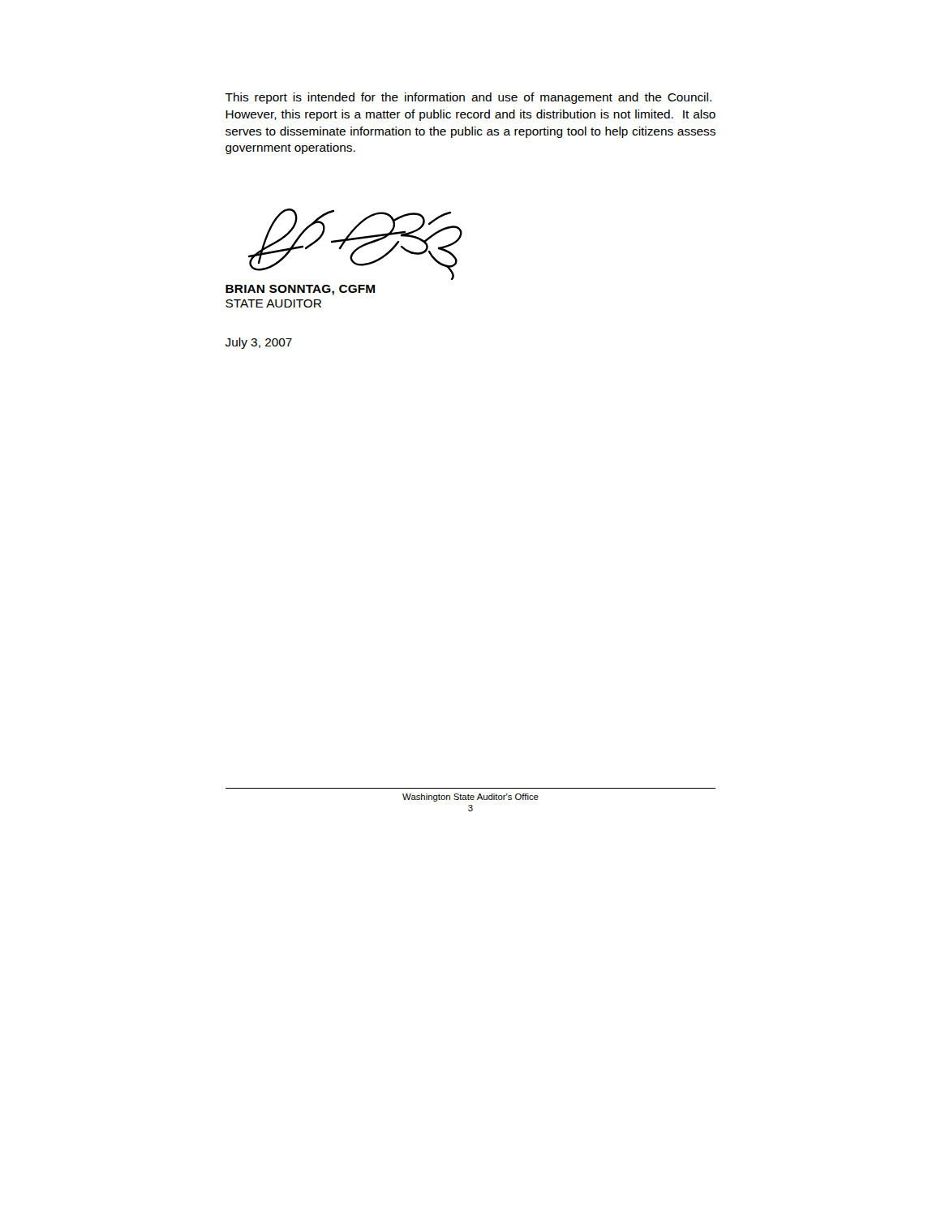This report is intended for the information and use of management and the Council. However, this report is a matter of public record and its distribution is not limited. It also serves to disseminate information to the public as a reporting tool to help citizens assess government operations.
BRIAN SONNTAG, CGFM
STATE AUDITOR
July 3, 2007
Washington State Auditor's Office
3